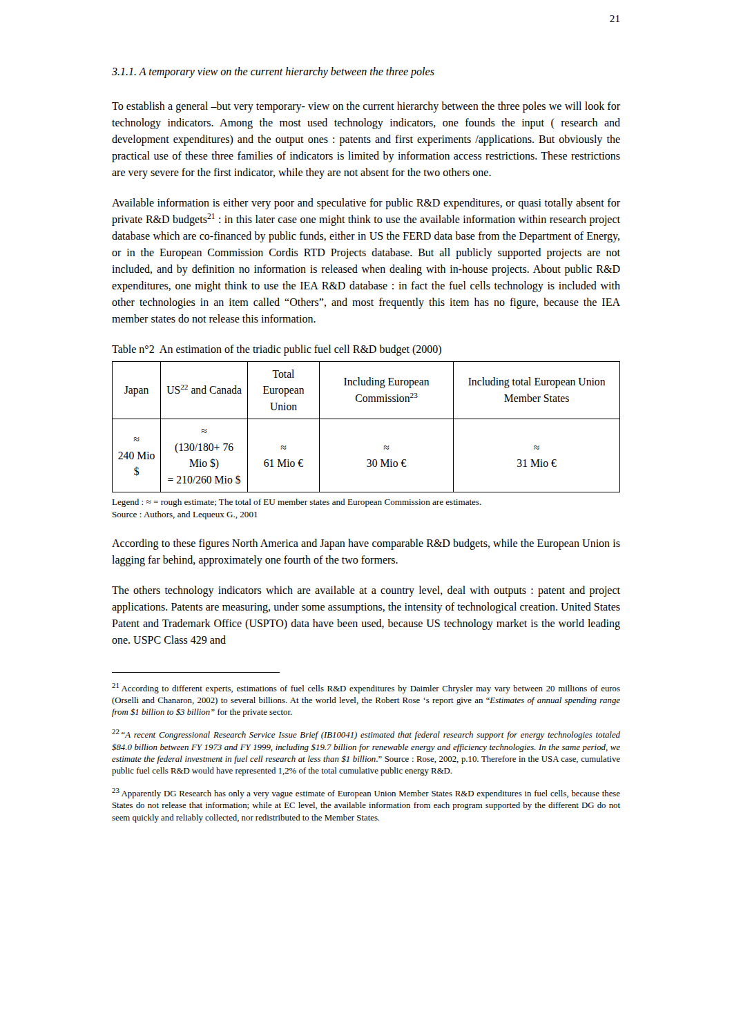21
3.1.1. A temporary view on the current hierarchy between the three poles
To establish a general –but very temporary- view on the current hierarchy between the three poles we will look for technology indicators. Among the most used technology indicators, one founds the input ( research and development expenditures) and the output ones : patents and first experiments /applications. But obviously the practical use of these three families of indicators is limited by information access restrictions. These restrictions are very severe for the first indicator, while they are not absent for the two others one.
Available information is either very poor and speculative for public R&D expenditures, or quasi totally absent for private R&D budgets21 : in this later case one might think to use the available information within research project database which are co-financed by public funds, either in US the FERD data base from the Department of Energy, or in the European Commission Cordis RTD Projects database. But all publicly supported projects are not included, and by definition no information is released when dealing with in-house projects. About public R&D expenditures, one might think to use the IEA R&D database : in fact the fuel cells technology is included with other technologies in an item called “Others”, and most frequently this item has no figure, because the IEA member states do not release this information.
Table n°2 An estimation of the triadic public fuel cell R&D budget (2000)
| Japan | US 22 and Canada | Total European Union | Including European Commission 23 | Including total European Union Member States |
| --- | --- | --- | --- | --- |
| ≈ 240 Mio $ | ≈ (130/180+ 76 Mio $) = 210/260 Mio $ | ≈ 61 Mio € | ≈ 30 Mio € | ≈ 31 Mio € |
Legend : ≈ = rough estimate; The total of EU member states and European Commission are estimates.
Source : Authors, and Lequeux G., 2001
According to these figures North America and Japan have comparable R&D budgets, while the European Union is lagging far behind, approximately one fourth of the two formers.
The others technology indicators which are available at a country level, deal with outputs : patent and project applications. Patents are measuring, under some assumptions, the intensity of technological creation. United States Patent and Trademark Office (USPTO) data have been used, because US technology market is the world leading one. USPC Class 429 and
21 According to different experts, estimations of fuel cells R&D expenditures by Daimler Chrysler may vary between 20 millions of euros (Orselli and Chanaron, 2002) to several billions. At the world level, the Robert Rose ‘s report give an “Estimates of annual spending range from $1 billion to $3 billion” for the private sector.
22“A recent Congressional Research Service Issue Brief (IB10041) estimated that federal research support for energy technologies totaled $84.0 billion between FY 1973 and FY 1999, including $19.7 billion for renewable energy and efficiency technologies. In the same period, we estimate the federal investment in fuel cell research at less than $1 billion.” Source : Rose, 2002, p.10. Therefore in the USA case, cumulative public fuel cells R&D would have represented 1,2% of the total cumulative public energy R&D.
23 Apparently DG Research has only a very vague estimate of European Union Member States R&D expenditures in fuel cells, because these States do not release that information; while at EC level, the available information from each program supported by the different DG do not seem quickly and reliably collected, nor redistributed to the Member States.